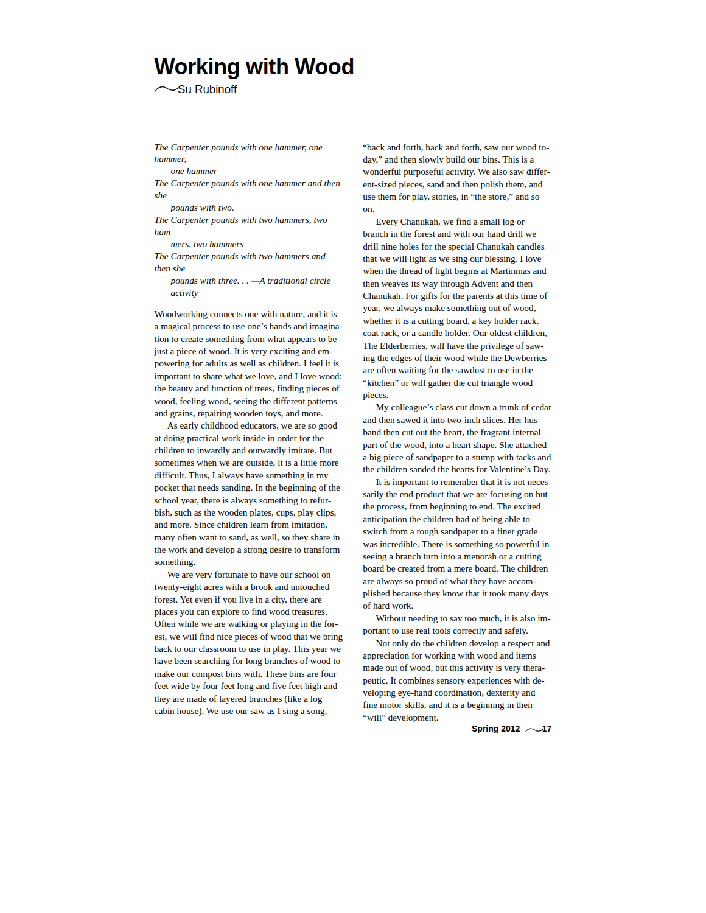Working with Wood
Su Rubinoff
The Carpenter pounds with one hammer, one hammer, one hammer The Carpenter pounds with one hammer and then she pounds with two. The Carpenter pounds with two hammers, two ham mers, two hammers The Carpenter pounds with two hammers and then she pounds with three. . . —A traditional circle activity
Woodworking connects one with nature, and it is a magical process to use one’s hands and imagination to create something from what appears to be just a piece of wood. It is very exciting and empowering for adults as well as children. I feel it is important to share what we love, and I love wood: the beauty and function of trees, finding pieces of wood, feeling wood, seeing the different patterns and grains, repairing wooden toys, and more.
As early childhood educators, we are so good at doing practical work inside in order for the children to inwardly and outwardly imitate. But sometimes when we are outside, it is a little more difficult. Thus, I always have something in my pocket that needs sanding. In the beginning of the school year, there is always something to refurbish, such as the wooden plates, cups, play clips, and more. Since children learn from imitation, many often want to sand, as well, so they share in the work and develop a strong desire to transform something.
We are very fortunate to have our school on twenty-eight acres with a brook and untouched forest. Yet even if you live in a city, there are places you can explore to find wood treasures. Often while we are walking or playing in the forest, we will find nice pieces of wood that we bring back to our classroom to use in play. This year we have been searching for long branches of wood to make our compost bins with. These bins are four feet wide by four feet long and five feet high and they are made of layered branches (like a log cabin house). We use our saw as I sing a song, “back and forth, back and forth, saw our wood today,” and then slowly build our bins. This is a wonderful purposeful activity. We also saw different-sized pieces, sand and then polish them, and use them for play, stories, in “the store,” and so on.
Every Chanukah, we find a small log or branch in the forest and with our hand drill we drill nine holes for the special Chanukah candles that we will light as we sing our blessing. I love when the thread of light begins at Martinmas and then weaves its way through Advent and then Chanukah. For gifts for the parents at this time of year, we always make something out of wood, whether it is a cutting board, a key holder rack, coat rack, or a candle holder. Our oldest children, The Elderberries, will have the privilege of sawing the edges of their wood while the Dewberries are often waiting for the sawdust to use in the “kitchen” or will gather the cut triangle wood pieces.
My colleague’s class cut down a trunk of cedar and then sawed it into two-inch slices. Her husband then cut out the heart, the fragrant internal part of the wood, into a heart shape. She attached a big piece of sandpaper to a stump with tacks and the children sanded the hearts for Valentine’s Day.
It is important to remember that it is not necessarily the end product that we are focusing on but the process, from beginning to end. The excited anticipation the children had of being able to switch from a rough sandpaper to a finer grade was incredible. There is something so powerful in seeing a branch turn into a menorah or a cutting board be created from a mere board. The children are always so proud of what they have accomplished because they know that it took many days of hard work.
Without needing to say too much, it is also important to use real tools correctly and safely.
Not only do the children develop a respect and appreciation for working with wood and items made out of wood, but this activity is very therapeutic. It combines sensory experiences with developing eye-hand coordination, dexterity and fine motor skills, and it is a beginning in their “will” development.
Spring 2012 17